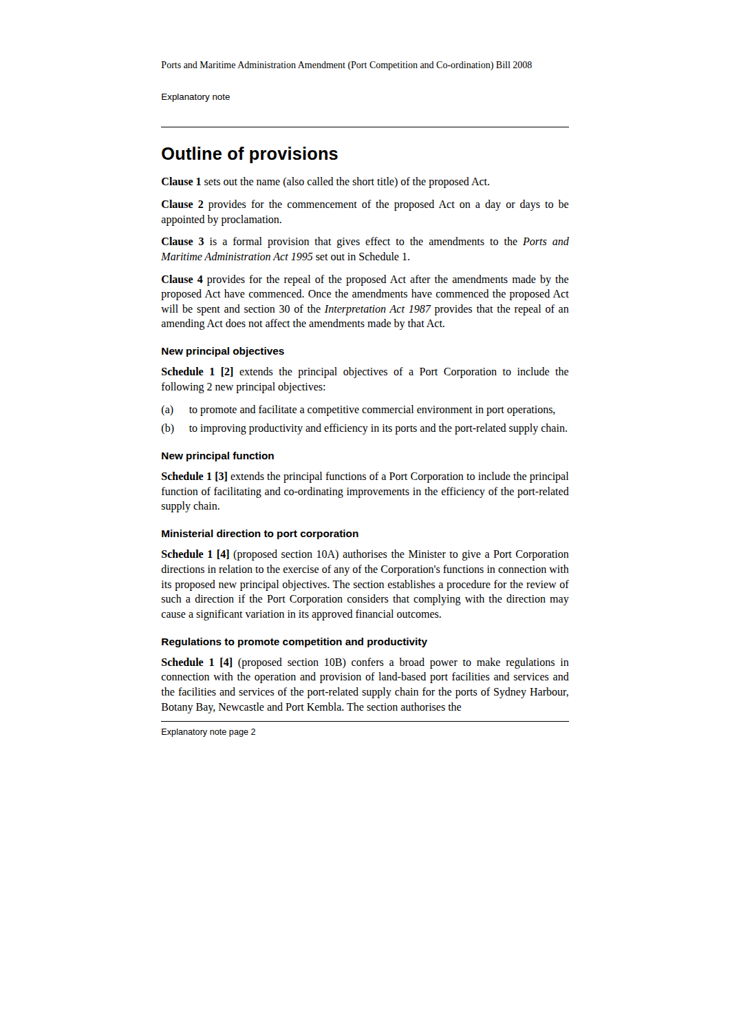Ports and Maritime Administration Amendment (Port Competition and Co-ordination) Bill 2008
Explanatory note
Outline of provisions
Clause 1 sets out the name (also called the short title) of the proposed Act.
Clause 2 provides for the commencement of the proposed Act on a day or days to be appointed by proclamation.
Clause 3 is a formal provision that gives effect to the amendments to the Ports and Maritime Administration Act 1995 set out in Schedule 1.
Clause 4 provides for the repeal of the proposed Act after the amendments made by the proposed Act have commenced. Once the amendments have commenced the proposed Act will be spent and section 30 of the Interpretation Act 1987 provides that the repeal of an amending Act does not affect the amendments made by that Act.
New principal objectives
Schedule 1 [2] extends the principal objectives of a Port Corporation to include the following 2 new principal objectives:
(a) to promote and facilitate a competitive commercial environment in port operations,
(b) to improving productivity and efficiency in its ports and the port-related supply chain.
New principal function
Schedule 1 [3] extends the principal functions of a Port Corporation to include the principal function of facilitating and co-ordinating improvements in the efficiency of the port-related supply chain.
Ministerial direction to port corporation
Schedule 1 [4] (proposed section 10A) authorises the Minister to give a Port Corporation directions in relation to the exercise of any of the Corporation's functions in connection with its proposed new principal objectives. The section establishes a procedure for the review of such a direction if the Port Corporation considers that complying with the direction may cause a significant variation in its approved financial outcomes.
Regulations to promote competition and productivity
Schedule 1 [4] (proposed section 10B) confers a broad power to make regulations in connection with the operation and provision of land-based port facilities and services and the facilities and services of the port-related supply chain for the ports of Sydney Harbour, Botany Bay, Newcastle and Port Kembla. The section authorises the
Explanatory note page 2